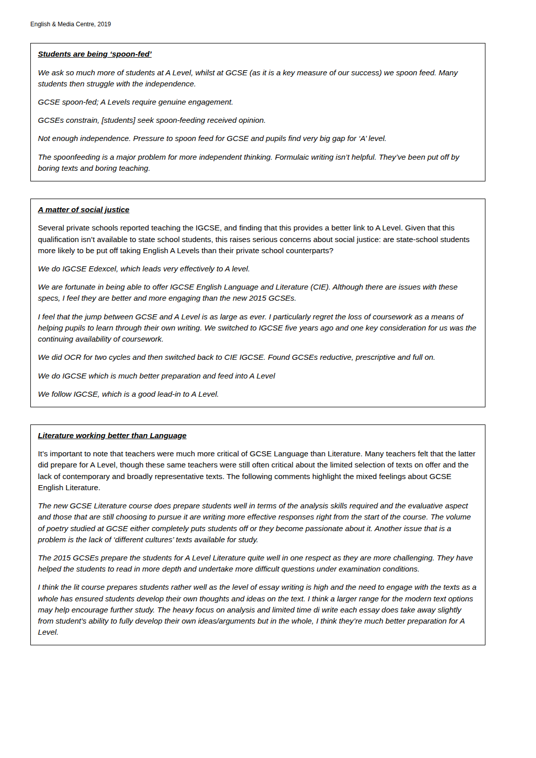English & Media Centre, 2019
Students are being ‘spoon-fed’
We ask so much more of students at A Level, whilst at GCSE (as it is a key measure of our success) we spoon feed. Many students then struggle with the independence.
GCSE spoon-fed; A Levels require genuine engagement.
GCSEs constrain, [students] seek spoon-feeding received opinion.
Not enough independence. Pressure to spoon feed for GCSE and pupils find very big gap for ‘A’ level.
The spoonfeeding is a major problem for more independent thinking. Formulaic writing isn’t helpful. They’ve been put off by boring texts and boring teaching.
A matter of social justice
Several private schools reported teaching the IGCSE, and finding that this provides a better link to A Level. Given that this qualification isn’t available to state school students, this raises serious concerns about social justice: are state-school students more likely to be put off taking English A Levels than their private school counterparts?
We do IGCSE Edexcel, which leads very effectively to A level.
We are fortunate in being able to offer IGCSE English Language and Literature (CIE). Although there are issues with these specs, I feel they are better and more engaging than the new 2015 GCSEs.
I feel that the jump between GCSE and A Level is as large as ever. I particularly regret the loss of coursework as a means of helping pupils to learn through their own writing. We switched to IGCSE five years ago and one key consideration for us was the continuing availability of coursework.
We did OCR for two cycles and then switched back to CIE IGCSE. Found GCSEs reductive, prescriptive and full on.
We do IGCSE which is much better preparation and feed into A Level
We follow IGCSE, which is a good lead-in to A Level.
Literature working better than Language
It’s important to note that teachers were much more critical of GCSE Language than Literature. Many teachers felt that the latter did prepare for A Level, though these same teachers were still often critical about the limited selection of texts on offer and the lack of contemporary and broadly representative texts. The following comments highlight the mixed feelings about GCSE English Literature.
The new GCSE Literature course does prepare students well in terms of the analysis skills required and the evaluative aspect and those that are still choosing to pursue it are writing more effective responses right from the start of the course. The volume of poetry studied at GCSE either completely puts students off or they become passionate about it. Another issue that is a problem is the lack of ‘different cultures’ texts available for study.
The 2015 GCSEs prepare the students for A Level Literature quite well in one respect as they are more challenging. They have helped the students to read in more depth and undertake more difficult questions under examination conditions.
I think the lit course prepares students rather well as the level of essay writing is high and the need to engage with the texts as a whole has ensured students develop their own thoughts and ideas on the text. I think a larger range for the modern text options may help encourage further study. The heavy focus on analysis and limited time di write each essay does take away slightly from student’s ability to fully develop their own ideas/arguments but in the whole, I think they’re much better preparation for A Level.